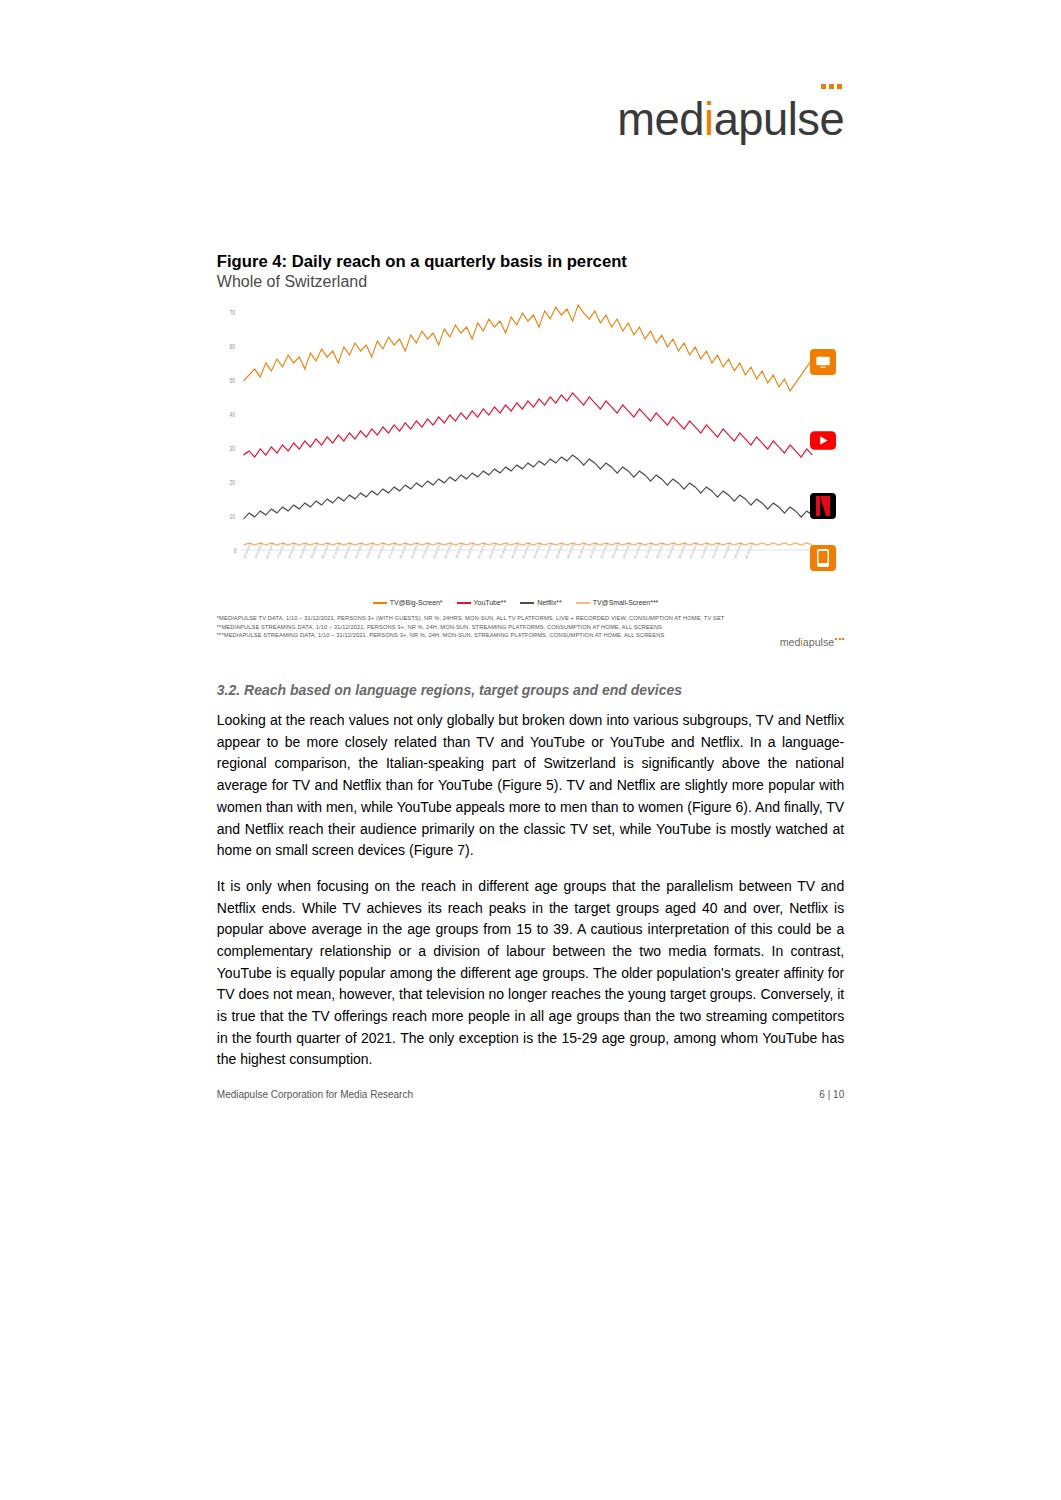mediapulse
Figure 4: Daily reach on a quarterly basis in percent
Whole of Switzerland
70 60 50 40 30 20 10 0 01.10.2021 03.10.2021 05.10.2021 07.10.2021 09.10.2021 11.10.2021 13.10.2021 15.10.2021 17.10.2021 19.10.2021 21.10.2021 23.10.2021 25.10.2021 27.10.2021 29.10.2021 31.10.2021 02.11.2021 04.11.2021 06.11.2021 08.11.2021 10.11.2021 12.11.2021 14.11.2021 16.11.2021 18.11.2021 20.11.2021 22.11.2021 24.11.2021 26.11.2021 28.11.2021 30.11.2021 02.12.2021 04.12.2021 06.12.2021 08.12.2021 10.12.2021 12.12.2021 14.12.2021 16.12.2021 18.12.2021 20.12.2021 22.12.2021 24.12.2021 26.12.2021 28.12.2021 30.12.2021
TV@Big-Screen*
YouTube**
Netflix**
TV@Small-Screen***
*MEDIAPULSE TV DATA, 1/10 – 31/12/2021, PERSONS 3+ (WITH GUESTS), NR %, 24HRS, MON-SUN, ALL TV PLATFORMS, LIVE + RECORDED VIEW, CONSUMPTION AT HOME, TV SET
**MEDIAPULSE STREAMING DATA, 1/10 – 31/12/2021, PERSONS 3+, NR %, 24H, MON-SUN, STREAMING PLATFORMS, CONSUMPTION AT HOME, ALL SCREENS
***MEDIAPULSE STREAMING DATA, 1/10 – 31/12/2021, PERSONS 3+, NR %, 24H, MON-SUN, STREAMING PLATFORMS, CONSUMPTION AT HOME, ALL SCREENS
mediapulse
3.2. Reach based on language regions, target groups and end devices
Looking at the reach values not only globally but broken down into various subgroups, TV and Netflix appear to be more closely related than TV and YouTube or YouTube and Netflix. In a language-regional comparison, the Italian-speaking part of Switzerland is significantly above the national average for TV and Netflix than for YouTube (Figure 5). TV and Netflix are slightly more popular with women than with men, while YouTube appeals more to men than to women (Figure 6). And finally, TV and Netflix reach their audience primarily on the classic TV set, while YouTube is mostly watched at home on small screen devices (Figure 7).
It is only when focusing on the reach in different age groups that the parallelism between TV and Netflix ends. While TV achieves its reach peaks in the target groups aged 40 and over, Netflix is popular above average in the age groups from 15 to 39. A cautious interpretation of this could be a complementary relationship or a division of labour between the two media formats. In contrast, YouTube is equally popular among the different age groups. The older population's greater affinity for TV does not mean, however, that television no longer reaches the young target groups. Conversely, it is true that the TV offerings reach more people in all age groups than the two streaming competitors in the fourth quarter of 2021. The only exception is the 15-29 age group, among whom YouTube has the highest consumption.
Mediapulse Corporation for Media Research 6 | 10